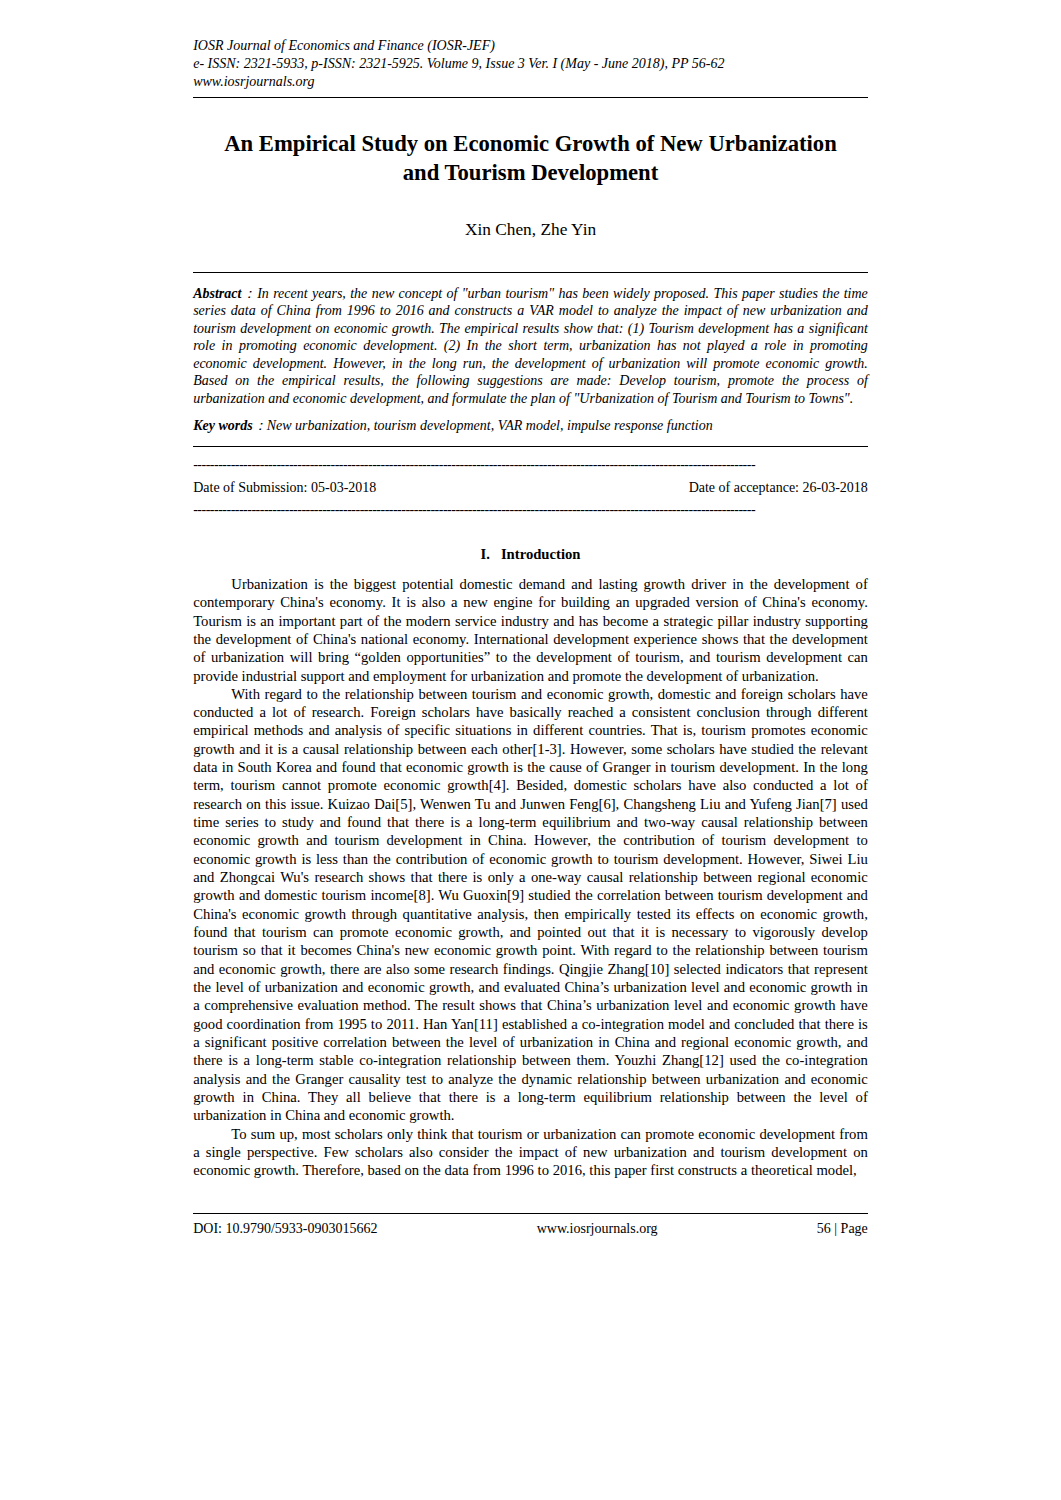IOSR Journal of Economics and Finance (IOSR-JEF)
e- ISSN: 2321-5933, p-ISSN: 2321-5925. Volume 9, Issue 3 Ver. I (May - June 2018), PP 56-62
www.iosrjournals.org
An Empirical Study on Economic Growth of New Urbanization
and Tourism Development
Xin Chen, Zhe Yin
Abstract：In recent years, the new concept of "urban tourism" has been widely proposed. This paper studies the time series data of China from 1996 to 2016 and constructs a VAR model to analyze the impact of new urbanization and tourism development on economic growth. The empirical results show that: (1) Tourism development has a significant role in promoting economic development. (2) In the short term, urbanization has not played a role in promoting economic development. However, in the long run, the development of urbanization will promote economic growth. Based on the empirical results, the following suggestions are made: Develop tourism, promote the process of urbanization and economic development, and formulate the plan of "Urbanization of Tourism and Tourism to Towns".
Key words：New urbanization, tourism development, VAR model, impulse response function
---------------------------------------------------------------------------------------------------------------------------------------
Date of Submission: 05-03-2018 Date of acceptance: 26-03-2018
---------------------------------------------------------------------------------------------------------------------------------------
I. Introduction
Urbanization is the biggest potential domestic demand and lasting growth driver in the development of contemporary China's economy. It is also a new engine for building an upgraded version of China's economy. Tourism is an important part of the modern service industry and has become a strategic pillar industry supporting the development of China's national economy. International development experience shows that the development of urbanization will bring “golden opportunities” to the development of tourism, and tourism development can provide industrial support and employment for urbanization and promote the development of urbanization.
With regard to the relationship between tourism and economic growth, domestic and foreign scholars have conducted a lot of research. Foreign scholars have basically reached a consistent conclusion through different empirical methods and analysis of specific situations in different countries. That is, tourism promotes economic growth and it is a causal relationship between each other[1-3]. However, some scholars have studied the relevant data in South Korea and found that economic growth is the cause of Granger in tourism development. In the long term, tourism cannot promote economic growth[4]. Besided, domestic scholars have also conducted a lot of research on this issue. Kuizao Dai[5], Wenwen Tu and Junwen Feng[6], Changsheng Liu and Yufeng Jian[7] used time series to study and found that there is a long-term equilibrium and two-way causal relationship between economic growth and tourism development in China. However, the contribution of tourism development to economic growth is less than the contribution of economic growth to tourism development. However, Siwei Liu and Zhongcai Wu's research shows that there is only a one-way causal relationship between regional economic growth and domestic tourism income[8]. Wu Guoxin[9] studied the correlation between tourism development and China's economic growth through quantitative analysis, then empirically tested its effects on economic growth, found that tourism can promote economic growth, and pointed out that it is necessary to vigorously develop tourism so that it becomes China's new economic growth point. With regard to the relationship between tourism and economic growth, there are also some research findings. Qingjie Zhang[10] selected indicators that represent the level of urbanization and economic growth, and evaluated China’s urbanization level and economic growth in a comprehensive evaluation method. The result shows that China’s urbanization level and economic growth have good coordination from 1995 to 2011. Han Yan[11] established a co-integration model and concluded that there is a significant positive correlation between the level of urbanization in China and regional economic growth, and there is a long-term stable co-integration relationship between them. Youzhi Zhang[12] used the co-integration analysis and the Granger causality test to analyze the dynamic relationship between urbanization and economic growth in China. They all believe that there is a long-term equilibrium relationship between the level of urbanization in China and economic growth.
To sum up, most scholars only think that tourism or urbanization can promote economic development from a single perspective. Few scholars also consider the impact of new urbanization and tourism development on economic growth. Therefore, based on the data from 1996 to 2016, this paper first constructs a theoretical model,
DOI: 10.9790/5933-0903015662 www.iosrjournals.org 56 | Page